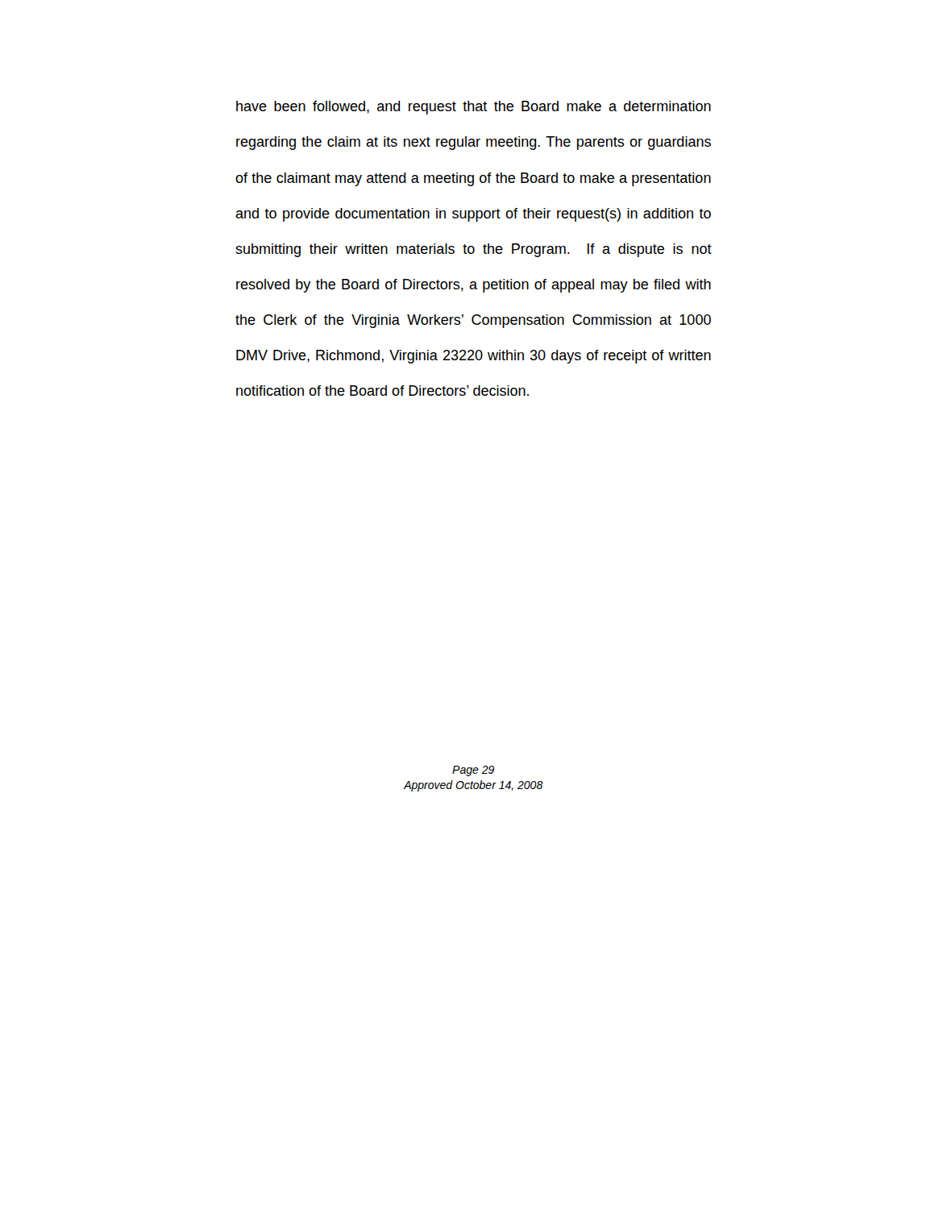have been followed, and request that the Board make a determination regarding the claim at its next regular meeting. The parents or guardians of the claimant may attend a meeting of the Board to make a presentation and to provide documentation in support of their request(s) in addition to submitting their written materials to the Program. If a dispute is not resolved by the Board of Directors, a petition of appeal may be filed with the Clerk of the Virginia Workers’ Compensation Commission at 1000 DMV Drive, Richmond, Virginia 23220 within 30 days of receipt of written notification of the Board of Directors’ decision.
Page 29
Approved October 14, 2008